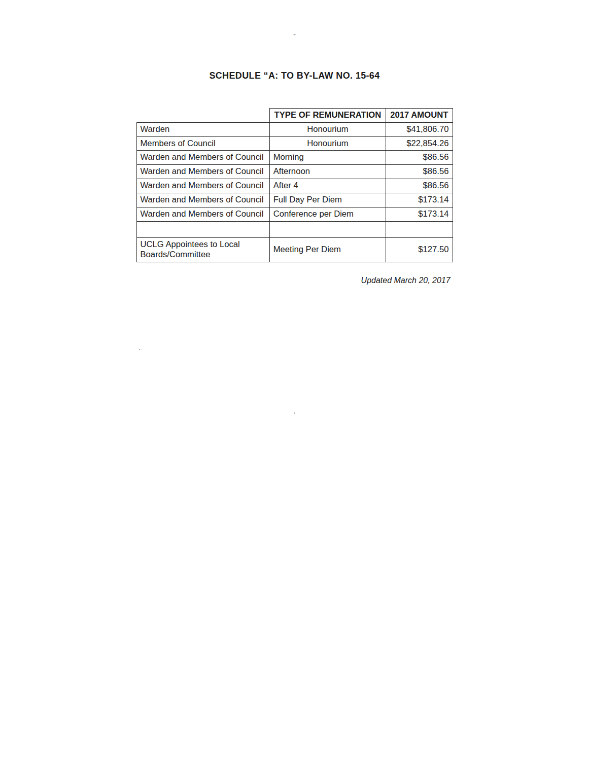-
SCHEDULE “A: TO BY-LAW NO. 15-64
| | TYPE OF REMUNERATION | 2017 AMOUNT |
| --- | --- | --- |
| Warden | Honourium | $41,806.70 |
| Members of Council | Honourium | $22,854.26 |
| Warden and Members of Council | Morning | $86.56 |
| Warden and Members of Council | Afternoon | $86.56 |
| Warden and Members of Council | After 4 | $86.56 |
| Warden and Members of Council | Full Day Per Diem | $173.14 |
| Warden and Members of Council | Conference per Diem | $173.14 |
| UCLG Appointees to Local Boards/Committee | Meeting Per Diem | $127.50 |
Updated March 20, 2017
.
.